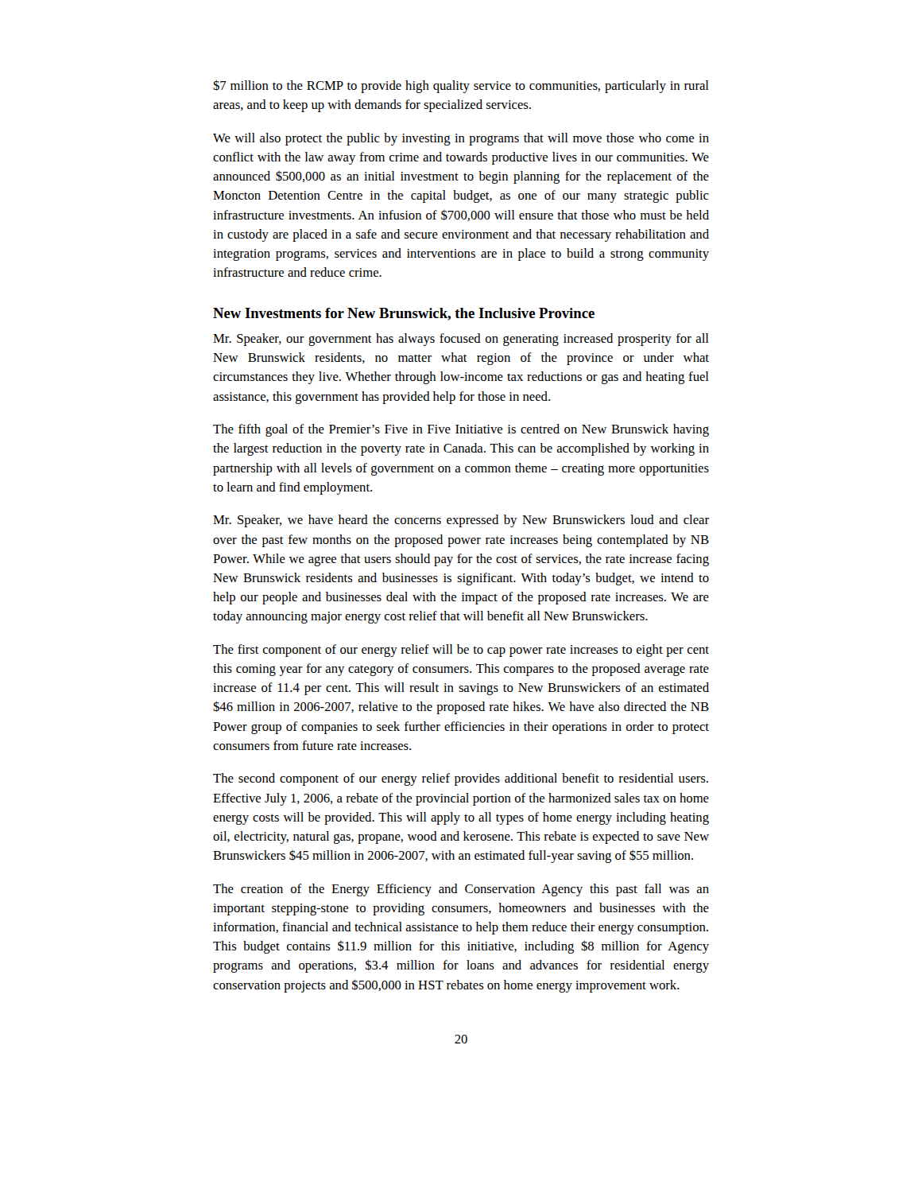$7 million to the RCMP to provide high quality service to communities, particularly in rural areas, and to keep up with demands for specialized services.
We will also protect the public by investing in programs that will move those who come in conflict with the law away from crime and towards productive lives in our communities. We announced $500,000 as an initial investment to begin planning for the replacement of the Moncton Detention Centre in the capital budget, as one of our many strategic public infrastructure investments. An infusion of $700,000 will ensure that those who must be held in custody are placed in a safe and secure environment and that necessary rehabilitation and integration programs, services and interventions are in place to build a strong community infrastructure and reduce crime.
New Investments for New Brunswick, the Inclusive Province
Mr. Speaker, our government has always focused on generating increased prosperity for all New Brunswick residents, no matter what region of the province or under what circumstances they live. Whether through low-income tax reductions or gas and heating fuel assistance, this government has provided help for those in need.
The fifth goal of the Premier’s Five in Five Initiative is centred on New Brunswick having the largest reduction in the poverty rate in Canada. This can be accomplished by working in partnership with all levels of government on a common theme – creating more opportunities to learn and find employment.
Mr. Speaker, we have heard the concerns expressed by New Brunswickers loud and clear over the past few months on the proposed power rate increases being contemplated by NB Power. While we agree that users should pay for the cost of services, the rate increase facing New Brunswick residents and businesses is significant. With today’s budget, we intend to help our people and businesses deal with the impact of the proposed rate increases. We are today announcing major energy cost relief that will benefit all New Brunswickers.
The first component of our energy relief will be to cap power rate increases to eight per cent this coming year for any category of consumers. This compares to the proposed average rate increase of 11.4 per cent. This will result in savings to New Brunswickers of an estimated $46 million in 2006-2007, relative to the proposed rate hikes. We have also directed the NB Power group of companies to seek further efficiencies in their operations in order to protect consumers from future rate increases.
The second component of our energy relief provides additional benefit to residential users. Effective July 1, 2006, a rebate of the provincial portion of the harmonized sales tax on home energy costs will be provided. This will apply to all types of home energy including heating oil, electricity, natural gas, propane, wood and kerosene. This rebate is expected to save New Brunswickers $45 million in 2006-2007, with an estimated full-year saving of $55 million.
The creation of the Energy Efficiency and Conservation Agency this past fall was an important stepping-stone to providing consumers, homeowners and businesses with the information, financial and technical assistance to help them reduce their energy consumption. This budget contains $11.9 million for this initiative, including $8 million for Agency programs and operations, $3.4 million for loans and advances for residential energy conservation projects and $500,000 in HST rebates on home energy improvement work.
20